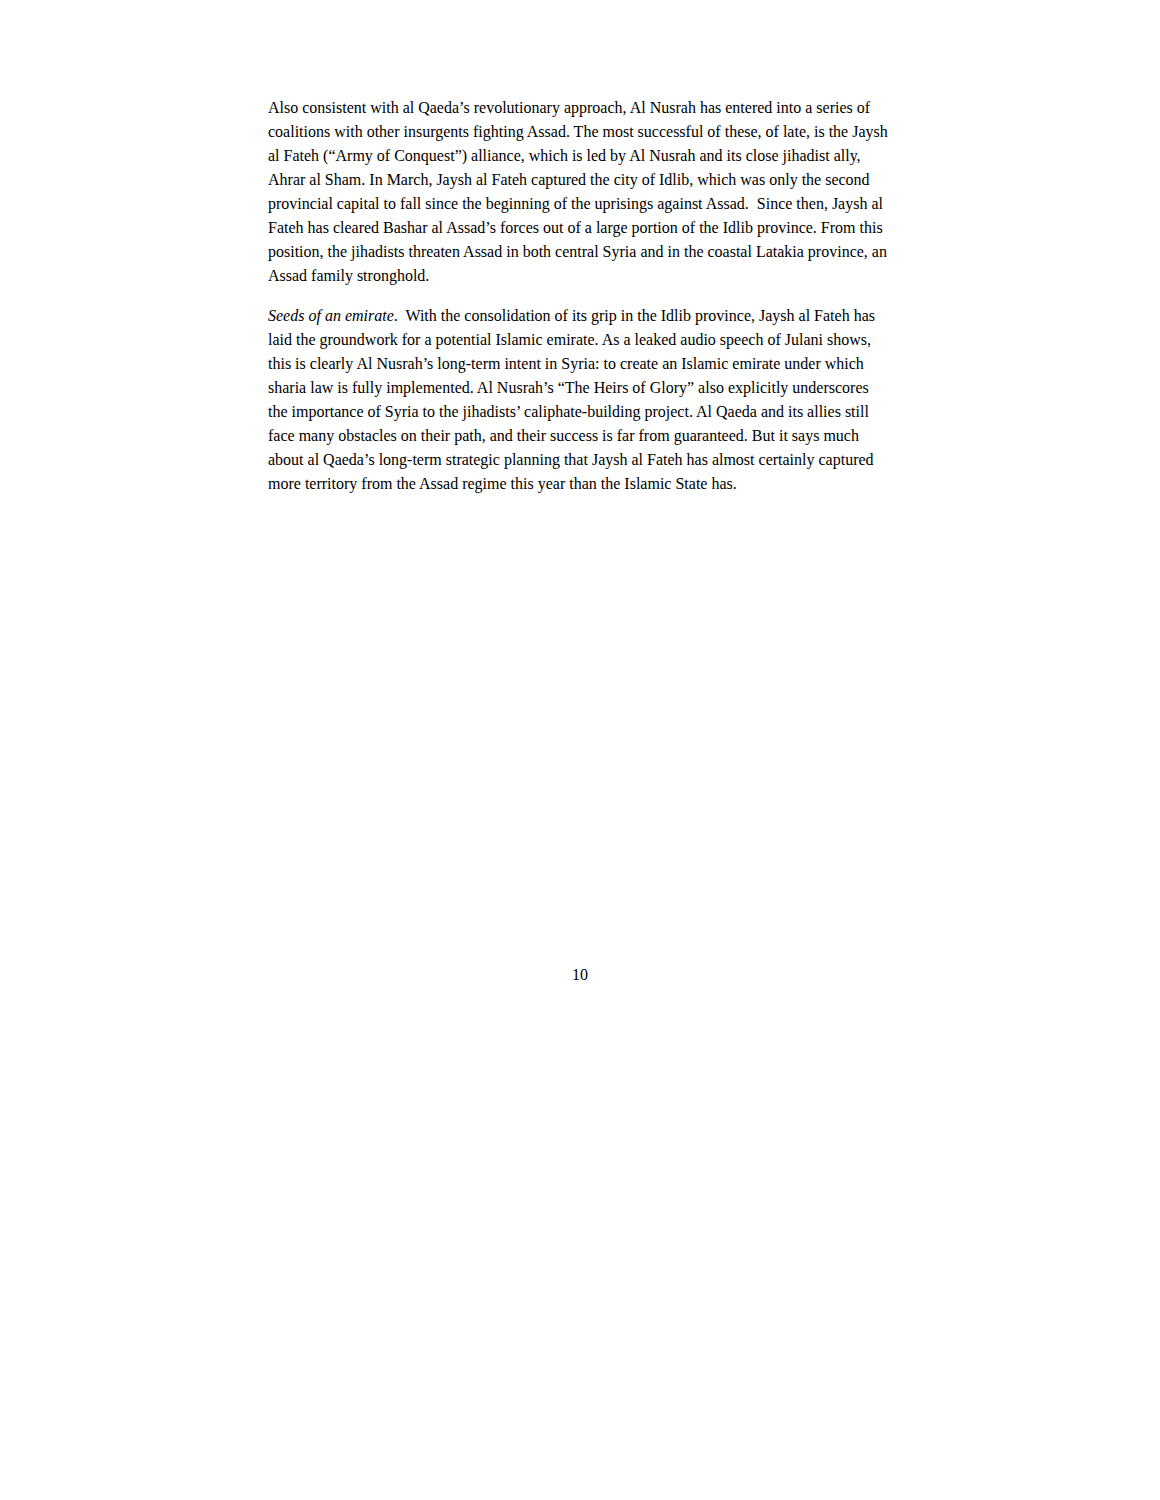Also consistent with al Qaeda’s revolutionary approach, Al Nusrah has entered into a series of coalitions with other insurgents fighting Assad. The most successful of these, of late, is the Jaysh al Fateh (“Army of Conquest”) alliance, which is led by Al Nusrah and its close jihadist ally, Ahrar al Sham. In March, Jaysh al Fateh captured the city of Idlib, which was only the second provincial capital to fall since the beginning of the uprisings against Assad. Since then, Jaysh al Fateh has cleared Bashar al Assad’s forces out of a large portion of the Idlib province. From this position, the jihadists threaten Assad in both central Syria and in the coastal Latakia province, an Assad family stronghold.
Seeds of an emirate. With the consolidation of its grip in the Idlib province, Jaysh al Fateh has laid the groundwork for a potential Islamic emirate. As a leaked audio speech of Julani shows, this is clearly Al Nusrah’s long-term intent in Syria: to create an Islamic emirate under which sharia law is fully implemented. Al Nusrah’s “The Heirs of Glory” also explicitly underscores the importance of Syria to the jihadists’ caliphate-building project. Al Qaeda and its allies still face many obstacles on their path, and their success is far from guaranteed. But it says much about al Qaeda’s long-term strategic planning that Jaysh al Fateh has almost certainly captured more territory from the Assad regime this year than the Islamic State has.
10